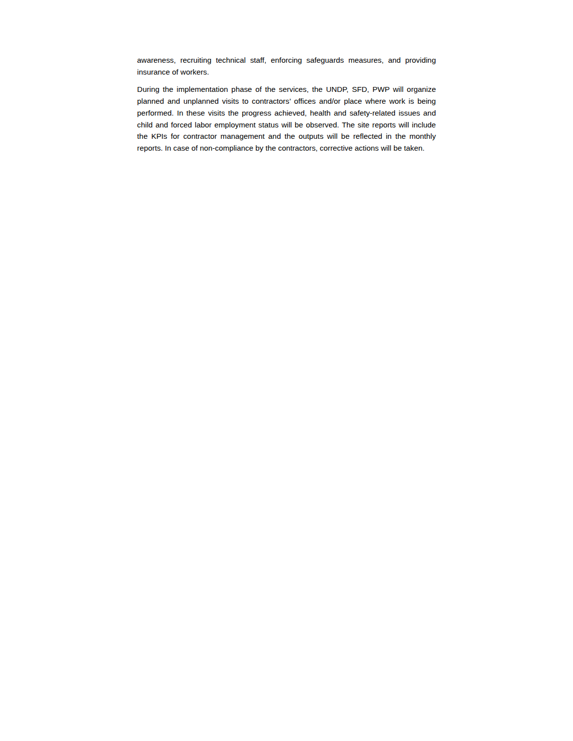awareness, recruiting technical staff, enforcing safeguards measures, and providing insurance of workers.
During the implementation phase of the services, the UNDP, SFD, PWP will organize planned and unplanned visits to contractors’ offices and/or place where work is being performed. In these visits the progress achieved, health and safety-related issues and child and forced labor employment status will be observed. The site reports will include the KPIs for contractor management and the outputs will be reflected in the monthly reports. In case of non-compliance by the contractors, corrective actions will be taken.